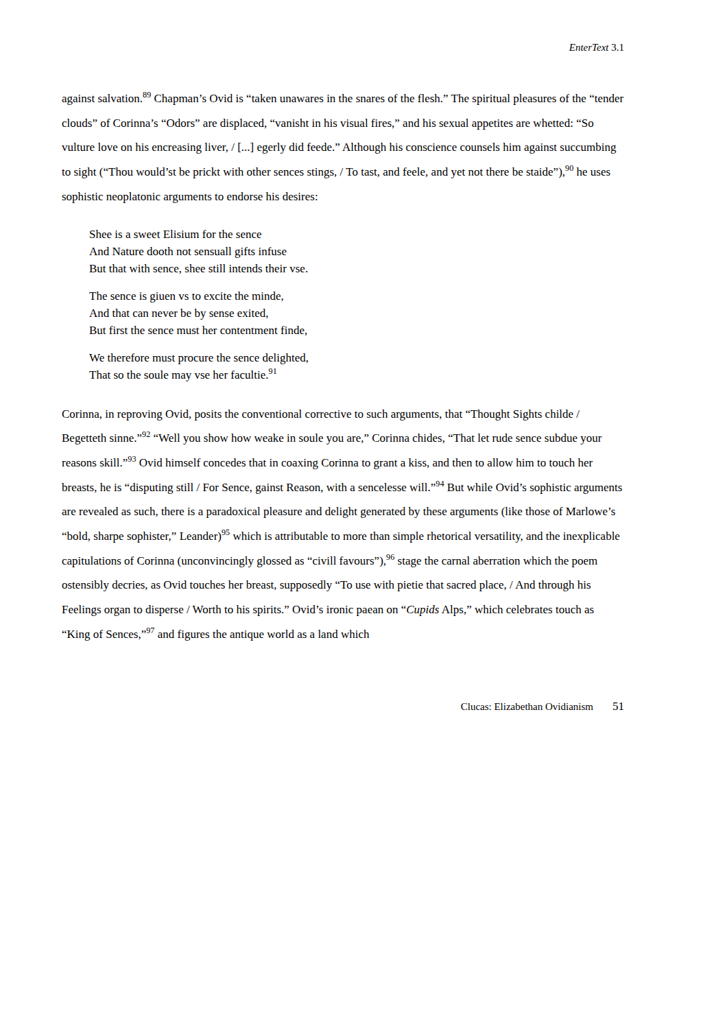EnterText 3.1
against salvation.89 Chapman’s Ovid is “taken unawares in the snares of the flesh.” The spiritual pleasures of the “tender clouds” of Corinna’s “Odors” are displaced, “vanisht in his visual fires,” and his sexual appetites are whetted: “So vulture love on his encreasing liver, / [...] egerly did feede.” Although his conscience counsels him against succumbing to sight (“Thou would’st be prickt with other sences stings, / To tast, and feele, and yet not there be staide”),90 he uses sophistic neoplatonic arguments to endorse his desires:
Shee is a sweet Elisium for the sence
And Nature dooth not sensuall gifts infuse
But that with sence, shee still intends their vse.
The sence is giuen vs to excite the minde,
And that can never be by sense exited,
But first the sence must her contentment finde,
We therefore must procure the sence delighted,
That so the soule may vse her facultie.91
Corinna, in reproving Ovid, posits the conventional corrective to such arguments, that “Thought Sights childe / Begetteth sinne.”92 “Well you show how weake in soule you are,” Corinna chides, “That let rude sence subdue your reasons skill.”93 Ovid himself concedes that in coaxing Corinna to grant a kiss, and then to allow him to touch her breasts, he is “disputing still / For Sence, gainst Reason, with a sencelesse will.”94 But while Ovid’s sophistic arguments are revealed as such, there is a paradoxical pleasure and delight generated by these arguments (like those of Marlowe’s “bold, sharpe sophister,” Leander)95 which is attributable to more than simple rhetorical versatility, and the inexplicable capitulations of Corinna (unconvincingly glossed as “civill favours”),96 stage the carnal aberration which the poem ostensibly decries, as Ovid touches her breast, supposedly “To use with pietie that sacred place, / And through his Feelings organ to disperse / Worth to his spirits.” Ovid’s ironic paean on “Cupids Alps,” which celebrates touch as “King of Sences,”97 and figures the antique world as a land which
Clucas: Elizabethan Ovidianism 51